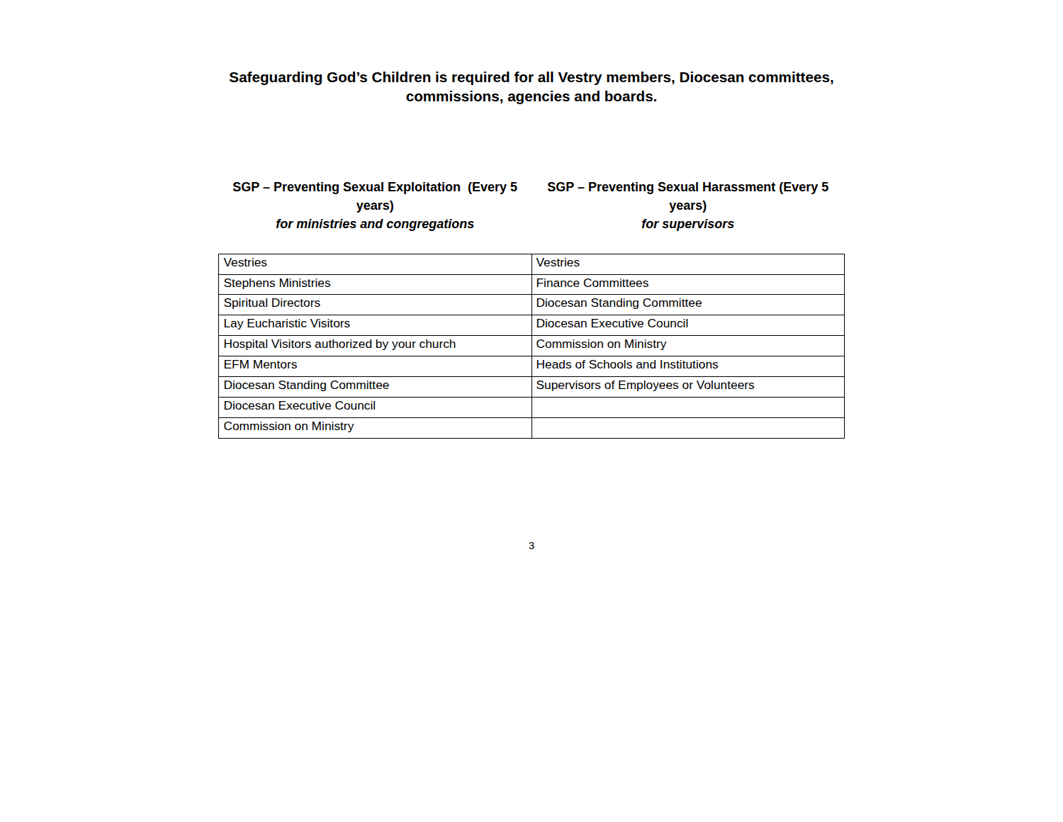Safeguarding God’s Children is required for all Vestry members, Diocesan committees, commissions, agencies and boards.
SGP – Preventing Sexual Exploitation (Every 5 years)
for ministries and congregations
SGP – Preventing Sexual Harassment (Every 5 years)
for supervisors
| Vestries | Vestries |
| Stephens Ministries | Finance Committees |
| Spiritual Directors | Diocesan Standing Committee |
| Lay Eucharistic Visitors | Diocesan Executive Council |
| Hospital Visitors authorized by your church | Commission on Ministry |
| EFM Mentors | Heads of Schools and Institutions |
| Diocesan Standing Committee | Supervisors of Employees or Volunteers |
| Diocesan Executive Council | |
| Commission on Ministry | |
3